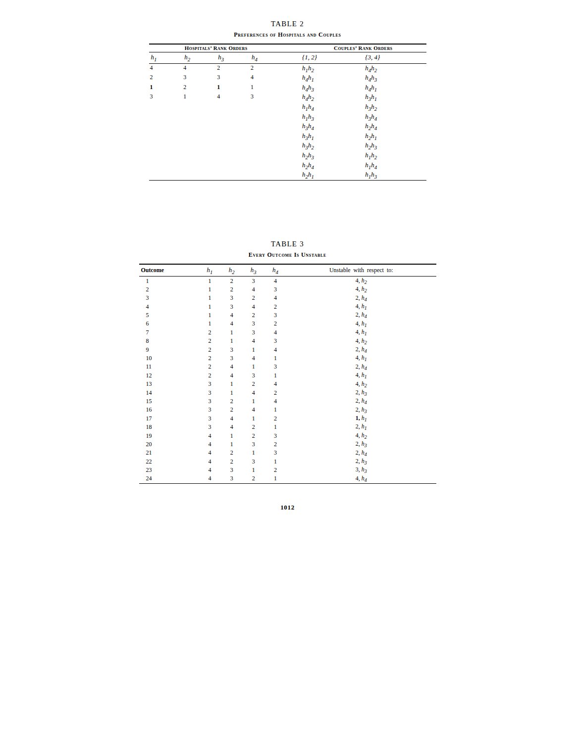TABLE 2
Preferences of Hospitals and Couples
| Hospitals’ Rank Orders | | Couples’ Rank Orders |
| h 1 | h 2 | h 3 | h 4 | | {1, 2} | {3, 4} |
| 4 | 4 | 2 | 2 | | h 1 h 2 | h 4 h 2 |
| 2 | 3 | 3 | 4 | | h 4 h 1 | h 4 h 3 |
| 1 | 2 | 1 | 1 | | h 4 h 3 | h 4 h 1 |
| 3 | 1 | 4 | 3 | | h 4 h 2 | h 3 h 1 |
| | | | | | h 1 h 4 | h 3 h 2 |
| | | | | | h 1 h 3 | h 3 h 4 |
| | | | | | h 3 h 4 | h 2 h 4 |
| | | | | | h 3 h 1 | h 2 h 1 |
| | | | | | h 3 h 2 | h 2 h 3 |
| | | | | | h 2 h 3 | h 1 h 2 |
| | | | | | h 2 h 4 | h 1 h 4 |
| | | | | | h 2 h 1 | h 1 h 3 |
TABLE 3
Every Outcome Is Unstable
| Outcome | h 1 | h 2 | h 3 | h 4 | Unstable with respect to: |
| --- | --- | --- | --- | --- | --- |
| 1 | 1 | 2 | 3 | 4 | 4, h 2 |
| 2 | 1 | 2 | 4 | 3 | 4, h 2 |
| 3 | 1 | 3 | 2 | 4 | 2, h 4 |
| 4 | 1 | 3 | 4 | 2 | 4, h 1 |
| 5 | 1 | 4 | 2 | 3 | 2, h 4 |
| 6 | 1 | 4 | 3 | 2 | 4, h 1 |
| 7 | 2 | 1 | 3 | 4 | 4, h 1 |
| 8 | 2 | 1 | 4 | 3 | 4, h 2 |
| 9 | 2 | 3 | 1 | 4 | 2, h 4 |
| 10 | 2 | 3 | 4 | 1 | 4, h 1 |
| 11 | 2 | 4 | 1 | 3 | 2, h 4 |
| 12 | 2 | 4 | 3 | 1 | 4, h 1 |
| 13 | 3 | 1 | 2 | 4 | 4, h 2 |
| 14 | 3 | 1 | 4 | 2 | 2, h 3 |
| 15 | 3 | 2 | 1 | 4 | 2, h 4 |
| 16 | 3 | 2 | 4 | 1 | 2, h 3 |
| 17 | 3 | 4 | 1 | 2 | 1, h 1 |
| 18 | 3 | 4 | 2 | 1 | 2, h 1 |
| 19 | 4 | 1 | 2 | 3 | 4, h 2 |
| 20 | 4 | 1 | 3 | 2 | 2, h 3 |
| 21 | 4 | 2 | 1 | 3 | 2, h 4 |
| 22 | 4 | 2 | 3 | 1 | 2, h 3 |
| 23 | 4 | 3 | 1 | 2 | 3, h 3 |
| 24 | 4 | 3 | 2 | 1 | 4, h 4 |
1012